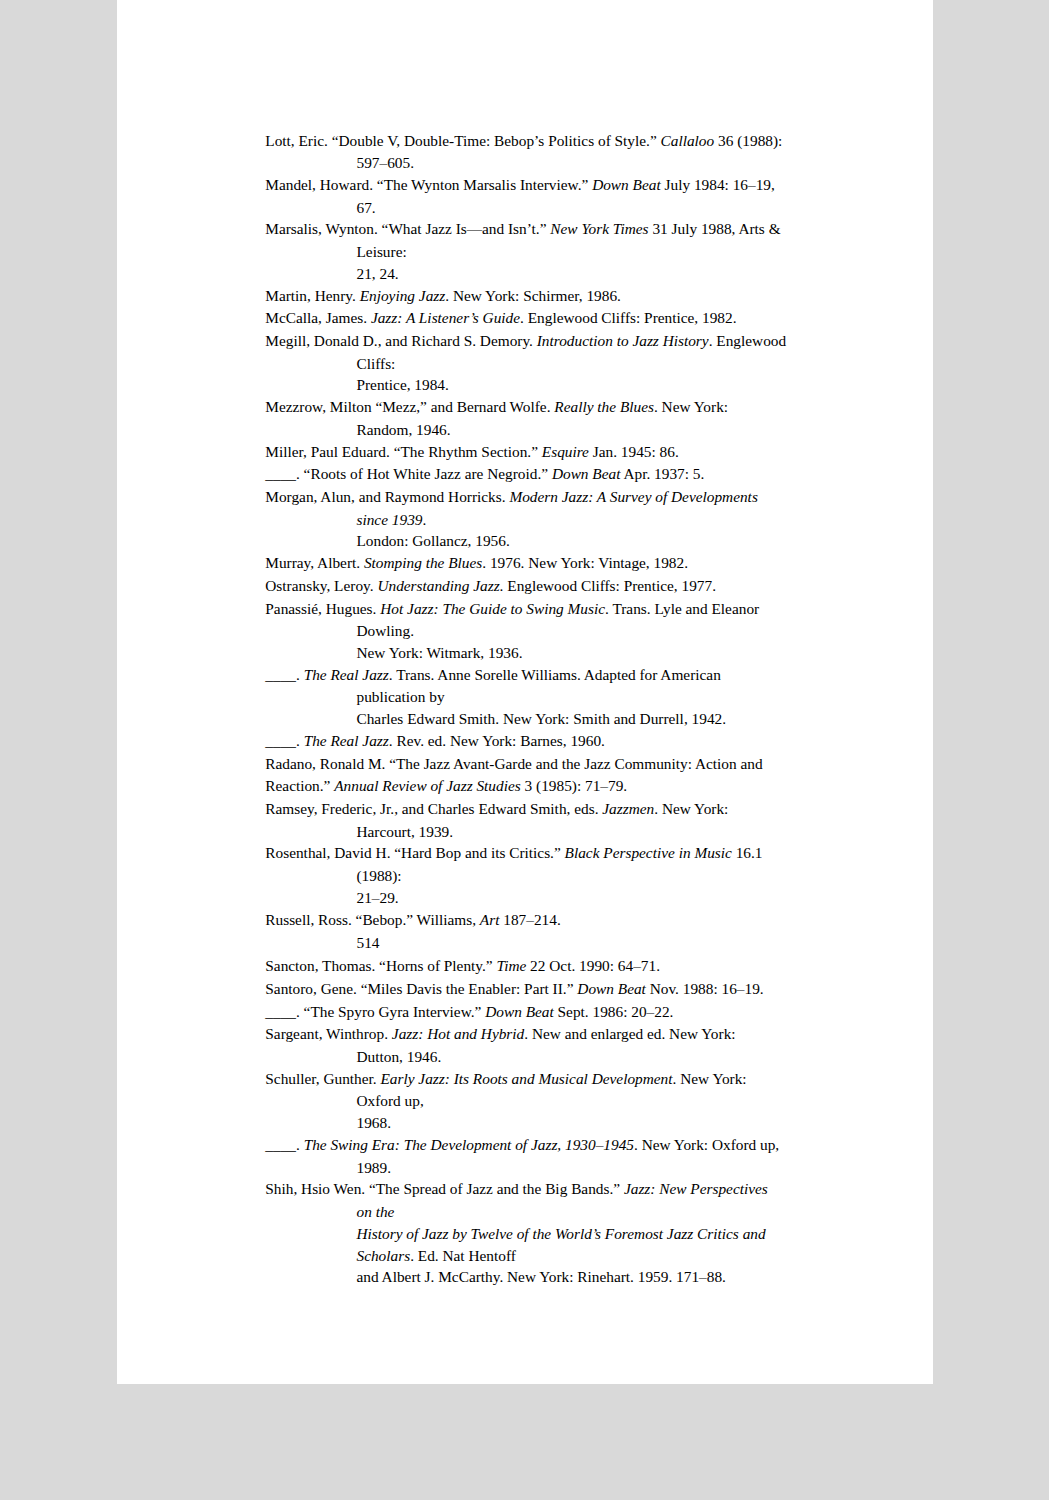Lott, Eric. “Double V, Double-Time: Bebop’s Politics of Style.” Callaloo 36 (1988):
597–605.
Mandel, Howard. “The Wynton Marsalis Interview.” Down Beat July 1984: 16–19,
67.
Marsalis, Wynton. “What Jazz Is—and Isn’t.” New York Times 31 July 1988, Arts &
Leisure:
21, 24.
Martin, Henry. Enjoying Jazz. New York: Schirmer, 1986.
McCalla, James. Jazz: A Listener’s Guide. Englewood Cliffs: Prentice, 1982.
Megill, Donald D., and Richard S. Demory. Introduction to Jazz History. Englewood
Cliffs:
Prentice, 1984.
Mezzrow, Milton “Mezz,” and Bernard Wolfe. Really the Blues. New York:
Random, 1946.
Miller, Paul Eduard. “The Rhythm Section.” Esquire Jan. 1945: 86.
____. “Roots of Hot White Jazz are Negroid.” Down Beat Apr. 1937: 5.
Morgan, Alun, and Raymond Horricks. Modern Jazz: A Survey of Developments
since 1939.
London: Gollancz, 1956.
Murray, Albert. Stomping the Blues. 1976. New York: Vintage, 1982.
Ostransky, Leroy. Understanding Jazz. Englewood Cliffs: Prentice, 1977.
Panassié, Hugues. Hot Jazz: The Guide to Swing Music. Trans. Lyle and Eleanor
Dowling.
New York: Witmark, 1936.
____. The Real Jazz. Trans. Anne Sorelle Williams. Adapted for American
publication by
Charles Edward Smith. New York: Smith and Durrell, 1942.
____. The Real Jazz. Rev. ed. New York: Barnes, 1960.
Radano, Ronald M. “The Jazz Avant-Garde and the Jazz Community: Action and
Reaction.” Annual Review of Jazz Studies 3 (1985): 71–79.
Ramsey, Frederic, Jr., and Charles Edward Smith, eds. Jazzmen. New York:
Harcourt, 1939.
Rosenthal, David H. “Hard Bop and its Critics.” Black Perspective in Music 16.1
(1988):
21–29.
Russell, Ross. “Bebop.” Williams, Art 187–214.
514
Sancton, Thomas. “Horns of Plenty.” Time 22 Oct. 1990: 64–71.
Santoro, Gene. “Miles Davis the Enabler: Part II.” Down Beat Nov. 1988: 16–19.
____. “The Spyro Gyra Interview.” Down Beat Sept. 1986: 20–22.
Sargeant, Winthrop. Jazz: Hot and Hybrid. New and enlarged ed. New York:
Dutton, 1946.
Schuller, Gunther. Early Jazz: Its Roots and Musical Development. New York:
Oxford up,
1968.
____. The Swing Era: The Development of Jazz, 1930–1945. New York: Oxford up,
1989.
Shih, Hsio Wen. “The Spread of Jazz and the Big Bands.” Jazz: New Perspectives
on the
History of Jazz by Twelve of the World’s Foremost Jazz Critics and
Scholars. Ed. Nat Hentoff
and Albert J. McCarthy. New York: Rinehart. 1959. 171–88.